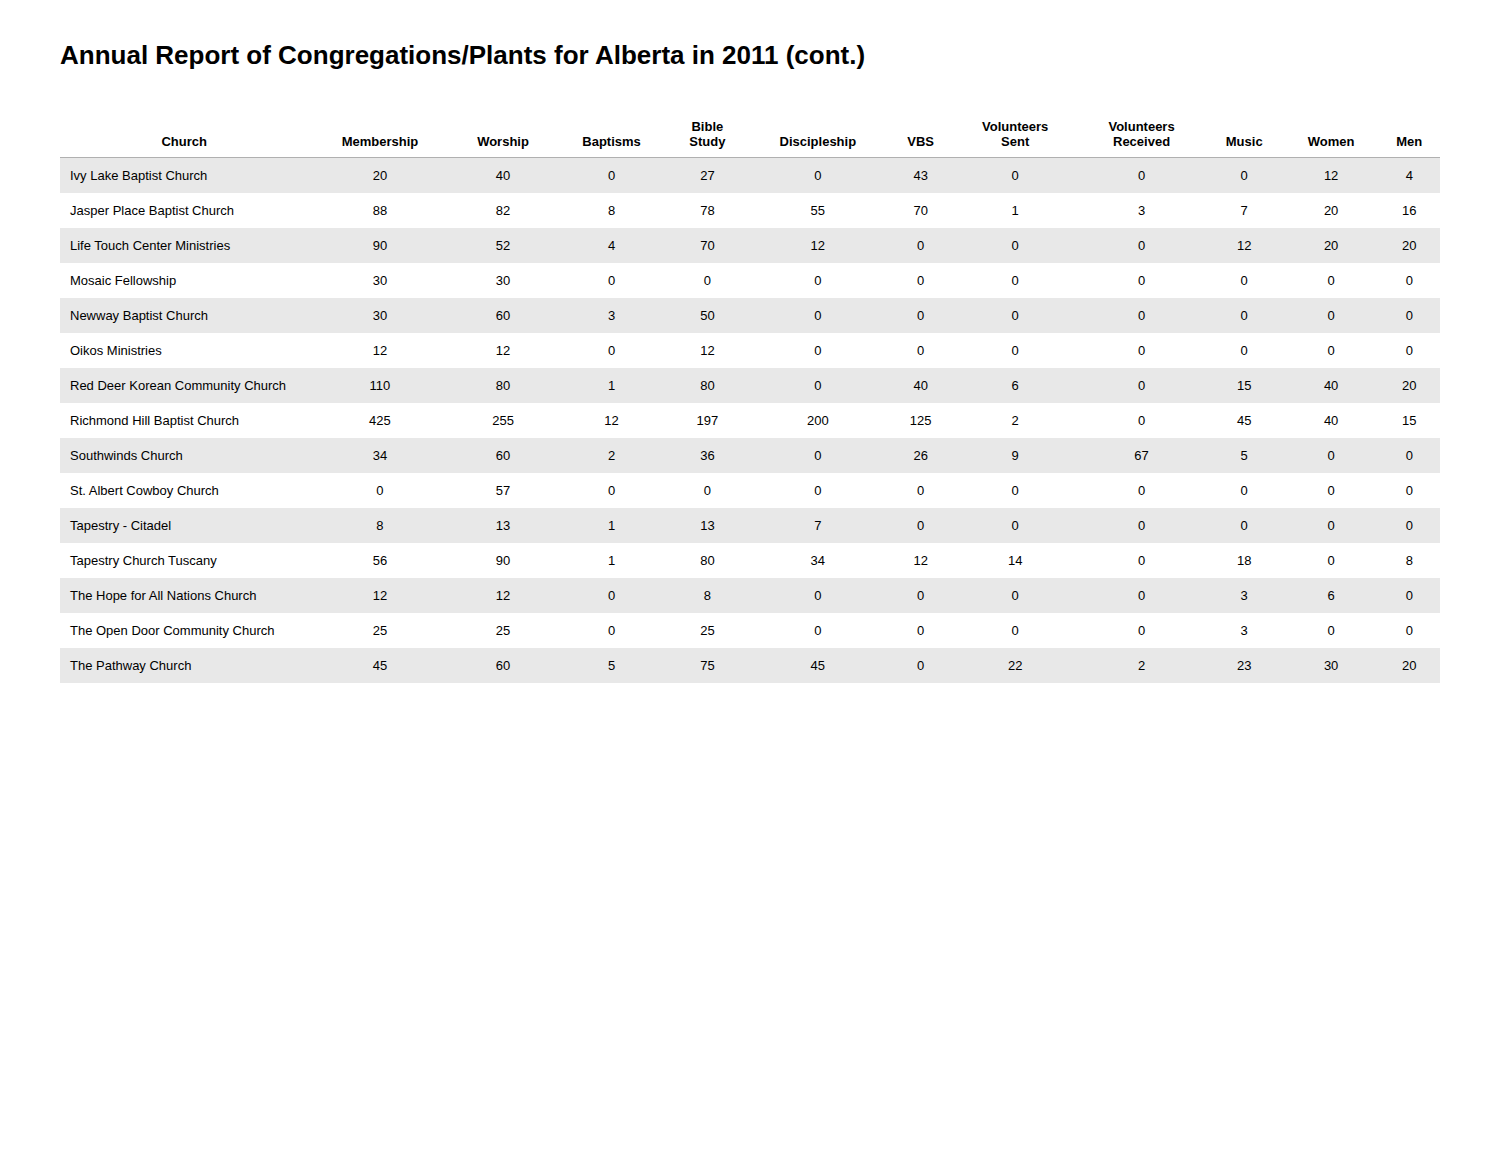Annual Report of Congregations/Plants for Alberta in 2011 (cont.)
| Church | Membership | Worship | Baptisms | Bible Study | Discipleship | VBS | Volunteers Sent | Volunteers Received | Music | Women | Men |
| --- | --- | --- | --- | --- | --- | --- | --- | --- | --- | --- | --- |
| Ivy Lake Baptist Church | 20 | 40 | 0 | 27 | 0 | 43 | 0 | 0 | 0 | 12 | 4 |
| Jasper Place Baptist Church | 88 | 82 | 8 | 78 | 55 | 70 | 1 | 3 | 7 | 20 | 16 |
| Life Touch Center Ministries | 90 | 52 | 4 | 70 | 12 | 0 | 0 | 0 | 12 | 20 | 20 |
| Mosaic Fellowship | 30 | 30 | 0 | 0 | 0 | 0 | 0 | 0 | 0 | 0 | 0 |
| Newway Baptist Church | 30 | 60 | 3 | 50 | 0 | 0 | 0 | 0 | 0 | 0 | 0 |
| Oikos Ministries | 12 | 12 | 0 | 12 | 0 | 0 | 0 | 0 | 0 | 0 | 0 |
| Red Deer Korean Community Church | 110 | 80 | 1 | 80 | 0 | 40 | 6 | 0 | 15 | 40 | 20 |
| Richmond Hill Baptist Church | 425 | 255 | 12 | 197 | 200 | 125 | 2 | 0 | 45 | 40 | 15 |
| Southwinds Church | 34 | 60 | 2 | 36 | 0 | 26 | 9 | 67 | 5 | 0 | 0 |
| St. Albert Cowboy Church | 0 | 57 | 0 | 0 | 0 | 0 | 0 | 0 | 0 | 0 | 0 |
| Tapestry - Citadel | 8 | 13 | 1 | 13 | 7 | 0 | 0 | 0 | 0 | 0 | 0 |
| Tapestry Church Tuscany | 56 | 90 | 1 | 80 | 34 | 12 | 14 | 0 | 18 | 0 | 8 |
| The Hope for All Nations Church | 12 | 12 | 0 | 8 | 0 | 0 | 0 | 0 | 3 | 6 | 0 |
| The Open Door Community Church | 25 | 25 | 0 | 25 | 0 | 0 | 0 | 0 | 3 | 0 | 0 |
| The Pathway Church | 45 | 60 | 5 | 75 | 45 | 0 | 22 | 2 | 23 | 30 | 20 |